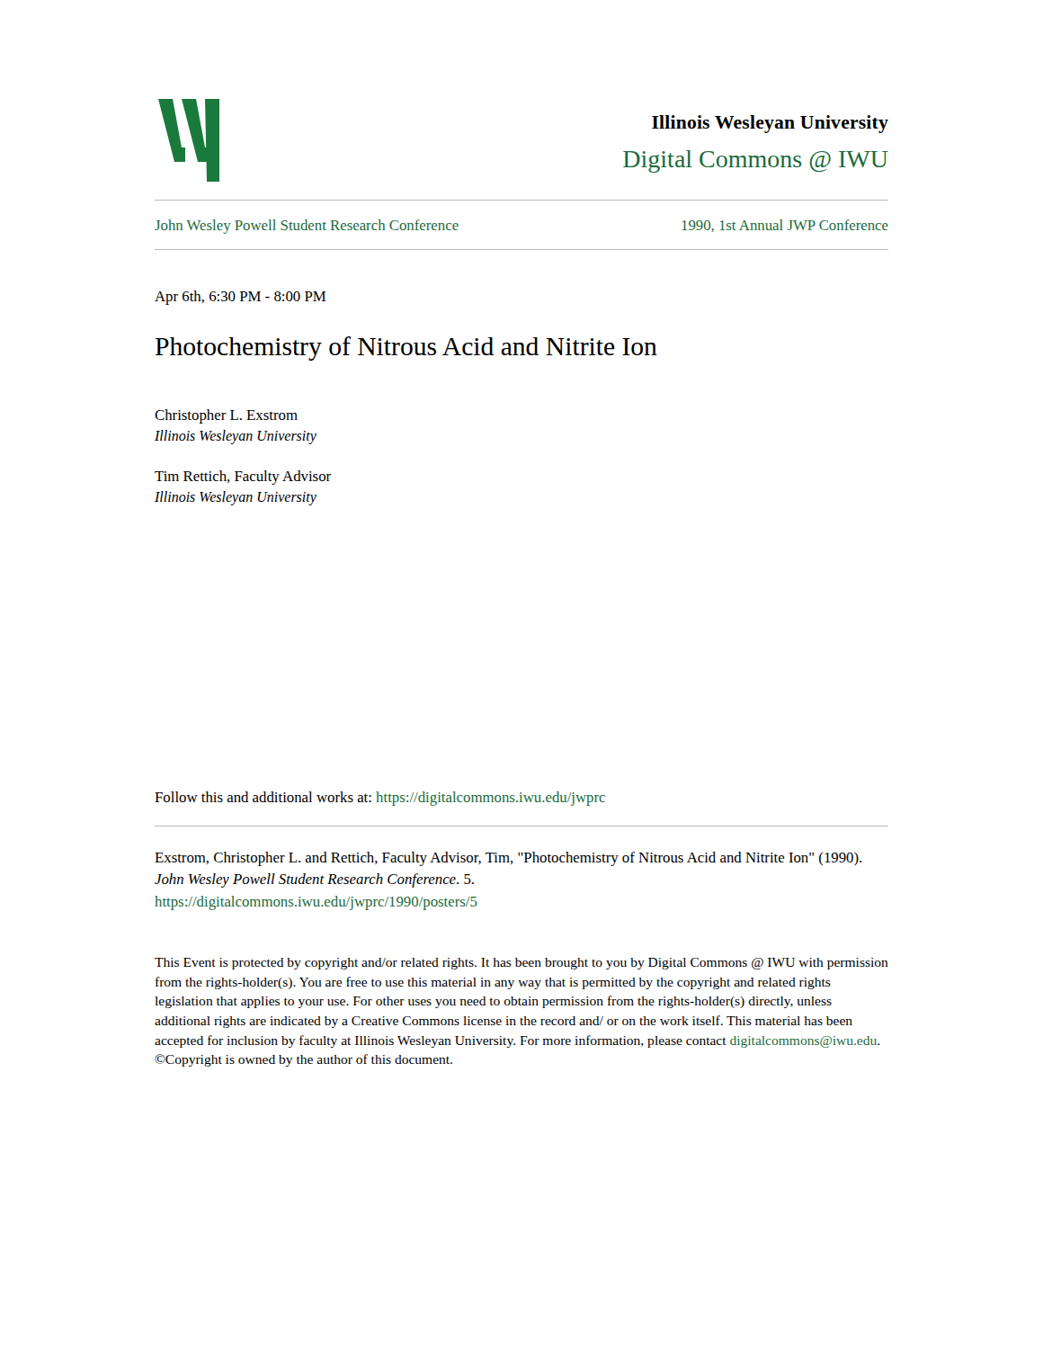Illinois Wesleyan University
Digital Commons @ IWU
John Wesley Powell Student Research Conference
1990, 1st Annual JWP Conference
Apr 6th, 6:30 PM - 8:00 PM
Photochemistry of Nitrous Acid and Nitrite Ion
Christopher L. Exstrom
Illinois Wesleyan University
Tim Rettich, Faculty Advisor
Illinois Wesleyan University
Follow this and additional works at: https://digitalcommons.iwu.edu/jwprc
Exstrom, Christopher L. and Rettich, Faculty Advisor, Tim, "Photochemistry of Nitrous Acid and Nitrite Ion" (1990). John Wesley Powell Student Research Conference. 5.
https://digitalcommons.iwu.edu/jwprc/1990/posters/5
This Event is protected by copyright and/or related rights. It has been brought to you by Digital Commons @ IWU with permission from the rights-holder(s). You are free to use this material in any way that is permitted by the copyright and related rights legislation that applies to your use. For other uses you need to obtain permission from the rights-holder(s) directly, unless additional rights are indicated by a Creative Commons license in the record and/ or on the work itself. This material has been accepted for inclusion by faculty at Illinois Wesleyan University. For more information, please contact digitalcommons@iwu.edu.
©Copyright is owned by the author of this document.